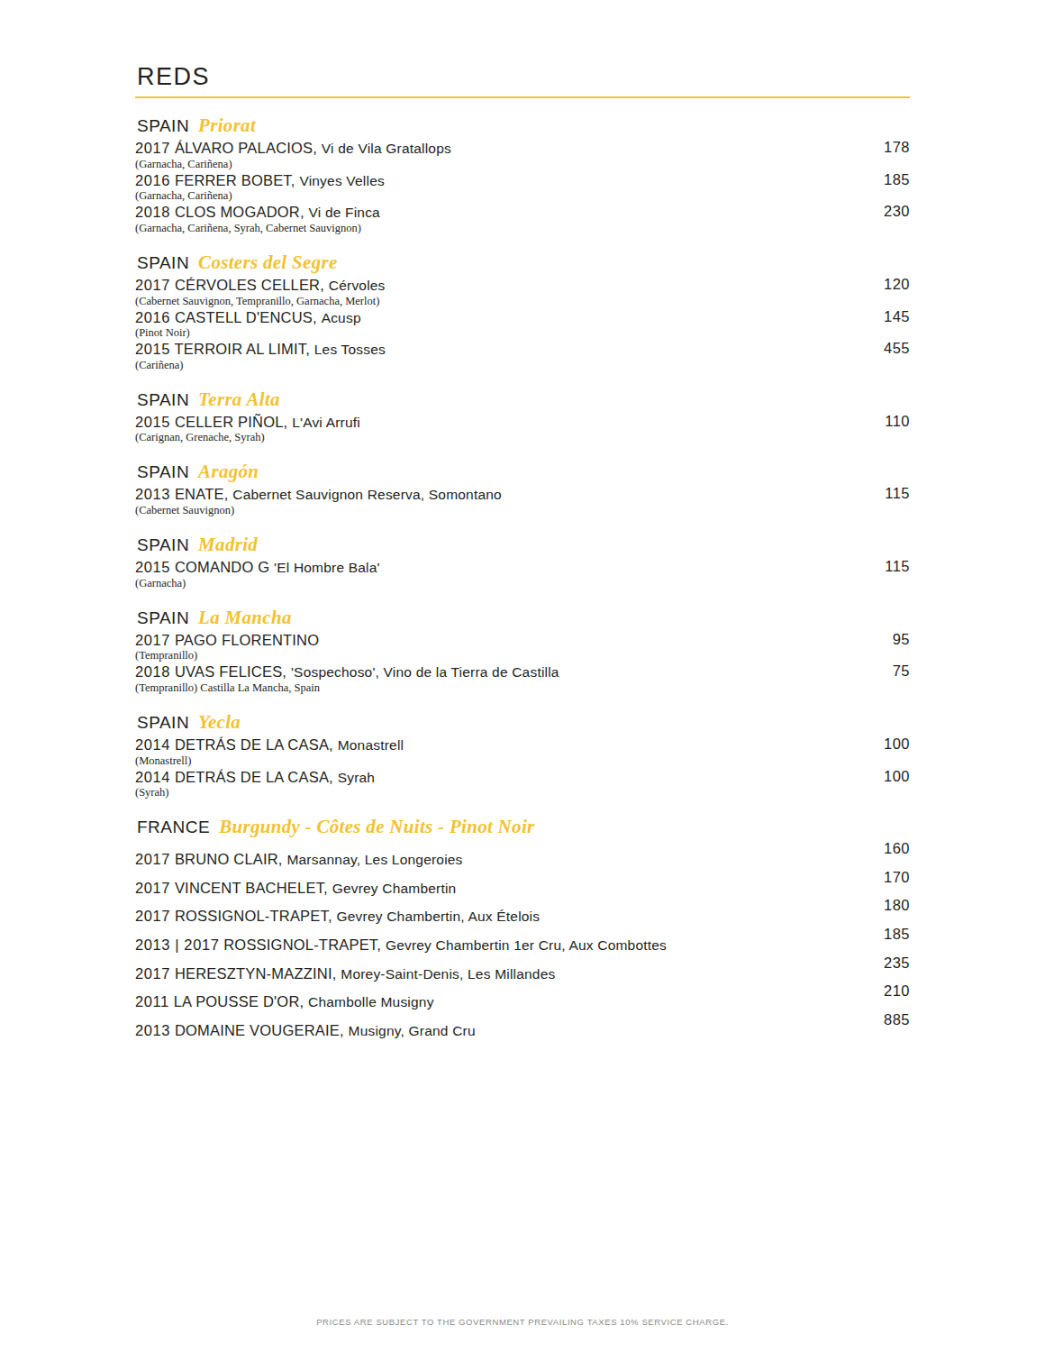REDS
SPAIN Priorat
| 2017 ÁLVARO PALACIOS, Vi de Vila Gratallops | 178 |
| (Garnacha, Cariñena) |
| 2016 FERRER BOBET, Vinyes Velles | 185 |
| (Garnacha, Cariñena) |
| 2018 CLOS MOGADOR, Vi de Finca | 230 |
| (Garnacha, Cariñena, Syrah, Cabernet Sauvignon) |
SPAIN Costers del Segre
| 2017 CÉRVOLES CELLER, Cérvoles | 120 |
| (Cabernet Sauvignon, Tempranillo, Garnacha, Merlot) |
| 2016 CASTELL D'ENCUS, Acusp | 145 |
| (Pinot Noir) |
| 2015 TERROIR AL LIMIT, Les Tosses | 455 |
| (Cariñena) |
SPAIN Terra Alta
| 2015 CELLER PIÑOL, L'Avi Arrufi | 110 |
| (Carignan, Grenache, Syrah) |
SPAIN Aragón
| 2013 ENATE, Cabernet Sauvignon Reserva, Somontano | 115 |
| (Cabernet Sauvignon) |
SPAIN Madrid
| 2015 COMANDO G 'El Hombre Bala' | 115 |
| (Garnacha) |
SPAIN La Mancha
| 2017 PAGO FLORENTINO | 95 |
| (Tempranillo) |
| 2018 UVAS FELICES, 'Sospechoso', Vino de la Tierra de Castilla | 75 |
| (Tempranillo) Castilla La Mancha, Spain |
SPAIN Yecla
| 2014 DETRÁS DE LA CASA, Monastrell | 100 |
| (Monastrell) |
| 2014 DETRÁS DE LA CASA, Syrah | 100 |
| (Syrah) |
FRANCE Burgundy - Côtes de Nuits - Pinot Noir
| 2017 BRUNO CLAIR, Marsannay, Les Longeroies | 160 |
| 2017 VINCENT BACHELET, Gevrey Chambertin | 170 |
| 2017 ROSSIGNOL-TRAPET, Gevrey Chambertin, Aux Ételois | 180 |
| 2013 / 2017 ROSSIGNOL-TRAPET, Gevrey Chambertin 1er Cru, Aux Combottes | 185 |
| 2017 HERESZTYN-MAZZINI, Morey-Saint-Denis, Les Millandes | 235 |
| 2011 LA POUSSE D'OR, Chambolle Musigny | 210 |
| 2013 DOMAINE VOUGERAIE, Musigny, Grand Cru | 885 |
PRICES ARE SUBJECT TO THE GOVERNMENT PREVAILING TAXES 10% SERVICE CHARGE.